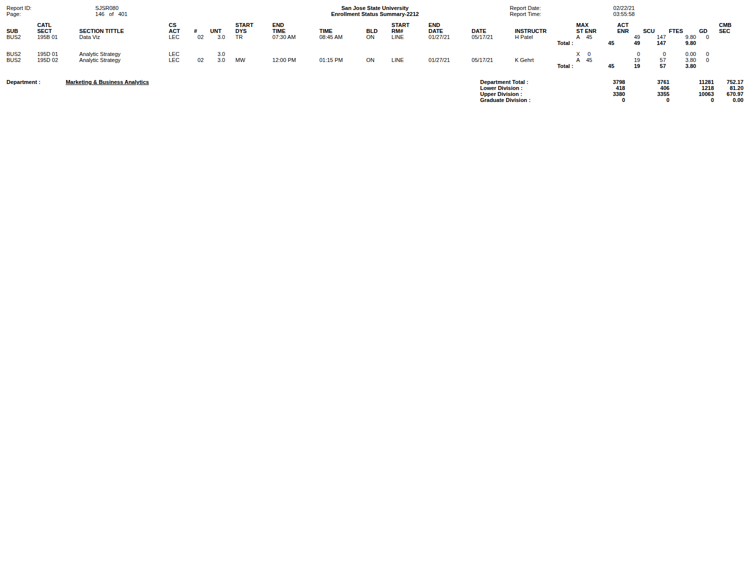| Report ID: | SJSR080 | San Jose State University | Report Date: | 02/22/21 |
| Page: | 146 of 401 | Enrollment Status Summary-2212 | Report Time: | 03:55:58 |
| | CATL | | | CS | | | START | END | | | START | END | | | MAX | ACT | | | | CMB |
| --- | --- | --- | --- | --- | --- | --- | --- | --- | --- | --- | --- | --- | --- | --- | --- | --- | --- | --- | --- | --- |
| SUB | SECT | SECTION TITTLE | | ACT | # | UNT | DYS | TIME | TIME | BLD | RM# | DATE | DATE | INSTRUCTR | ST ENR | ENR | SCU | FTES | GD | SEC |
| BUS2 | 195B 01 | Data Viz | | LEC | 02 | 3.0 | TR | 07:30 AM | 08:45 AM | ON | LINE | 01/27/21 | 05/17/21 | H Patel | A 45 | 49 | 147 | 9.80 | 0 | |
| | Total : | 45 | 49 | 147 | 9.80 | | |
| BUS2 | 195D 01 | Analytic Strategy | | LEC | | 3.0 | | | | | | | | | X 0 | 0 | 0 | 0.00 | 0 | |
| BUS2 | 195D 02 | Analytic Strategy | | LEC | 02 | 3.0 | MW | 12:00 PM | 01:15 PM | ON | LINE | 01/27/21 | 05/17/21 | K Gehrt | A 45 | 19 | 57 | 3.80 | 0 | |
| | Total : | 45 | 19 | 57 | 3.80 | | |
| Department : | Marketing & Business Analytics | | Department Total : | 3798 | 3761 | 11281 | 752.17 |
| | | | Lower Division : | 418 | 406 | 1218 | 81.20 |
| | | | Upper Division : | 3380 | 3355 | 10063 | 670.97 |
| | | | Graduate Division : | 0 | 0 | 0 | 0.00 |